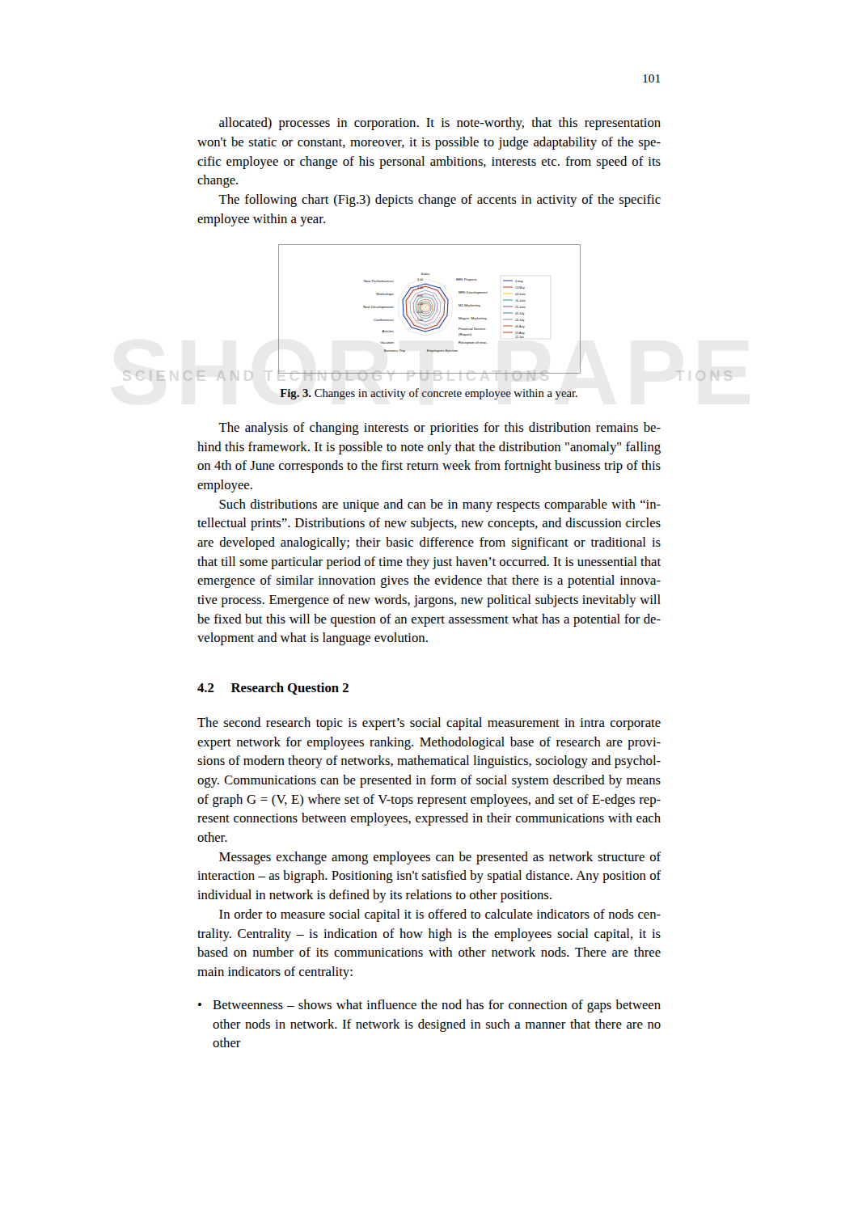SHORT PAPER
SCIENCE AND TECHNOLOGY PUBLICATIONS TIONS
101
allocated) processes in corporation. It is note-worthy, that this representation won't be static or constant, moreover, it is possible to judge adaptability of the specific employee or change of his personal ambitions, interests etc. from speed of its change.
The following chart (Fig.3) depicts change of accents in activity of the specific employee within a year.
4.00 3.00 2.00 1.00 -0.00 -1.00 Sales BR5 Projects BR5 Development M1 Marketing Magist. Marketing Financial Service (Report) Reception of new... Employees Ejection Business Trip Vacation Articles Conferences New Developments Workshops New Performances 4.may 13.May 04.June 16.June 25.June 09.July 23.July 06.Aug 20.Aug 12.Jan
Fig. 3. Changes in activity of concrete employee within a year.
The analysis of changing interests or priorities for this distribution remains behind this framework. It is possible to note only that the distribution "anomaly" falling on 4th of June corresponds to the first return week from fortnight business trip of this employee.
Such distributions are unique and can be in many respects comparable with “intellectual prints”. Distributions of new subjects, new concepts, and discussion circles are developed analogically; their basic difference from significant or traditional is that till some particular period of time they just haven’t occurred. It is unessential that emergence of similar innovation gives the evidence that there is a potential innovative process. Emergence of new words, jargons, new political subjects inevitably will be fixed but this will be question of an expert assessment what has a potential for development and what is language evolution.
4.2 Research Question 2
The second research topic is expert’s social capital measurement in intra corporate expert network for employees ranking. Methodological base of research are provisions of modern theory of networks, mathematical linguistics, sociology and psychology. Communications can be presented in form of social system described by means of graph G = (V, E) where set of V-tops represent employees, and set of E-edges represent connections between employees, expressed in their communications with each other.
Messages exchange among employees can be presented as network structure of interaction – as bigraph. Positioning isn't satisfied by spatial distance. Any position of individual in network is defined by its relations to other positions.
In order to measure social capital it is offered to calculate indicators of nods centrality. Centrality – is indication of how high is the employees social capital, it is based on number of its communications with other network nods. There are three main indicators of centrality:
Betweenness – shows what influence the nod has for connection of gaps between other nods in network. If network is designed in such a manner that there are no other